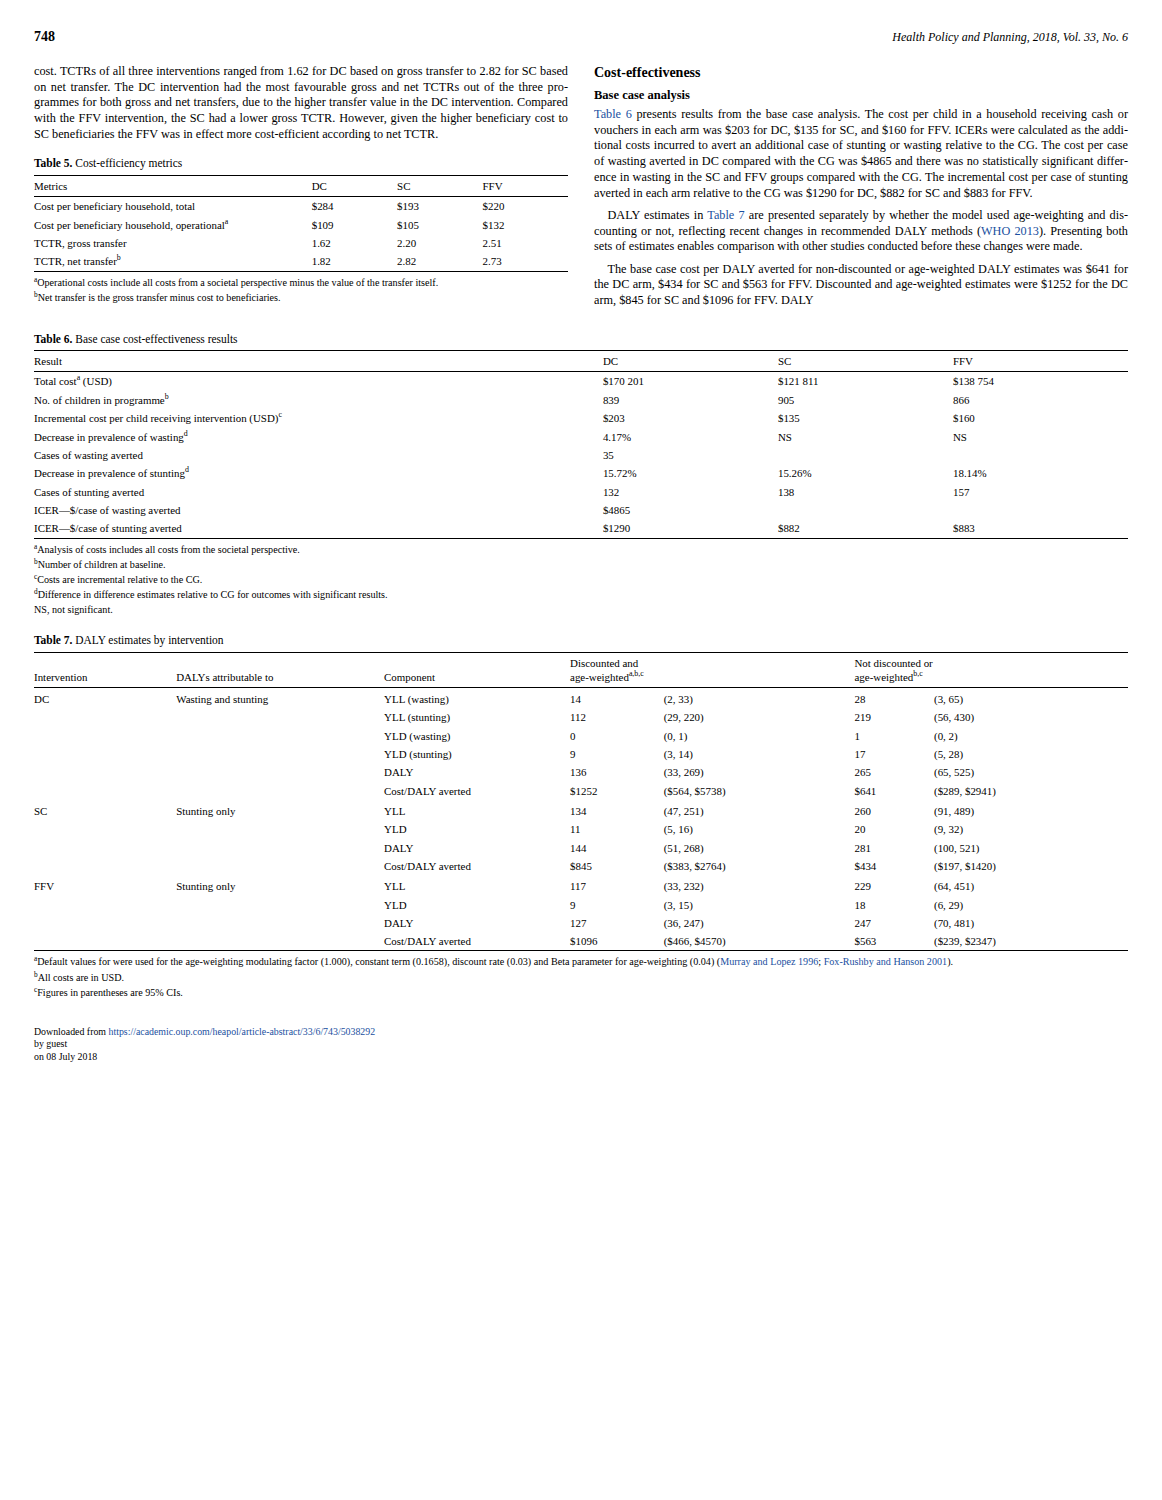748
Health Policy and Planning, 2018, Vol. 33, No. 6
cost. TCTRs of all three interventions ranged from 1.62 for DC based on gross transfer to 2.82 for SC based on net transfer. The DC intervention had the most favourable gross and net TCTRs out of the three programmes for both gross and net transfers, due to the higher transfer value in the DC intervention. Compared with the FFV intervention, the SC had a lower gross TCTR. However, given the higher beneficiary cost to SC beneficiaries the FFV was in effect more cost-efficient according to net TCTR.
Table 5. Cost-efficiency metrics
| Metrics | DC | SC | FFV |
| --- | --- | --- | --- |
| Cost per beneficiary household, total | $284 | $193 | $220 |
| Cost per beneficiary household, operational a | $109 | $105 | $132 |
| TCTR, gross transfer | 1.62 | 2.20 | 2.51 |
| TCTR, net transfer b | 1.82 | 2.82 | 2.73 |
aOperational costs include all costs from a societal perspective minus the value of the transfer itself.
bNet transfer is the gross transfer minus cost to beneficiaries.
Cost-effectiveness
Base case analysis
Table 6 presents results from the base case analysis. The cost per child in a household receiving cash or vouchers in each arm was $203 for DC, $135 for SC, and $160 for FFV. ICERs were calculated as the additional costs incurred to avert an additional case of stunting or wasting relative to the CG. The cost per case of wasting averted in DC compared with the CG was $4865 and there was no statistically significant difference in wasting in the SC and FFV groups compared with the CG. The incremental cost per case of stunting averted in each arm relative to the CG was $1290 for DC, $882 for SC and $883 for FFV.
DALY estimates in Table 7 are presented separately by whether the model used age-weighting and discounting or not, reflecting recent changes in recommended DALY methods (WHO 2013). Presenting both sets of estimates enables comparison with other studies conducted before these changes were made.
The base case cost per DALY averted for non-discounted or age-weighted DALY estimates was $641 for the DC arm, $434 for SC and $563 for FFV. Discounted and age-weighted estimates were $1252 for the DC arm, $845 for SC and $1096 for FFV. DALY
Table 6. Base case cost-effectiveness results
| Result | DC | SC | FFV |
| --- | --- | --- | --- |
| Total cost a (USD) | $170 201 | $121 811 | $138 754 |
| No. of children in programme b | 839 | 905 | 866 |
| Incremental cost per child receiving intervention (USD) c | $203 | $135 | $160 |
| Decrease in prevalence of wasting d | 4.17% | NS | NS |
| Cases of wasting averted | 35 | | |
| Decrease in prevalence of stunting d | 15.72% | 15.26% | 18.14% |
| Cases of stunting averted | 132 | 138 | 157 |
| ICER—$/case of wasting averted | $4865 | | |
| ICER—$/case of stunting averted | $1290 | $882 | $883 |
aAnalysis of costs includes all costs from the societal perspective.
bNumber of children at baseline.
cCosts are incremental relative to the CG.
dDifference in difference estimates relative to CG for outcomes with significant results.
NS, not significant.
Table 7. DALY estimates by intervention
| Intervention | DALYs attributable to | Component | Discounted and age-weighted a,b,c | Not discounted or age-weighted b,c |
| --- | --- | --- | --- | --- |
| DC | Wasting and stunting | YLL (wasting) | 14 | (2, 33) | 28 | (3, 65) |
| | | YLL (stunting) | 112 | (29, 220) | 219 | (56, 430) |
| | | YLD (wasting) | 0 | (0, 1) | 1 | (0, 2) |
| | | YLD (stunting) | 9 | (3, 14) | 17 | (5, 28) |
| | | DALY | 136 | (33, 269) | 265 | (65, 525) |
| | | Cost/DALY averted | $1252 | ($564, $5738) | $641 | ($289, $2941) |
| SC | Stunting only | YLL | 134 | (47, 251) | 260 | (91, 489) |
| | | YLD | 11 | (5, 16) | 20 | (9, 32) |
| | | DALY | 144 | (51, 268) | 281 | (100, 521) |
| | | Cost/DALY averted | $845 | ($383, $2764) | $434 | ($197, $1420) |
| FFV | Stunting only | YLL | 117 | (33, 232) | 229 | (64, 451) |
| | | YLD | 9 | (3, 15) | 18 | (6, 29) |
| | | DALY | 127 | (36, 247) | 247 | (70, 481) |
| | | Cost/DALY averted | $1096 | ($466, $4570) | $563 | ($239, $2347) |
aDefault values for were used for the age-weighting modulating factor (1.000), constant term (0.1658), discount rate (0.03) and Beta parameter for age-weighting (0.04) (Murray and Lopez 1996; Fox-Rushby and Hanson 2001).
bAll costs are in USD.
cFigures in parentheses are 95% CIs.
Downloaded from https://academic.oup.com/heapol/article-abstract/33/6/743/5038292
by guest
on 08 July 2018